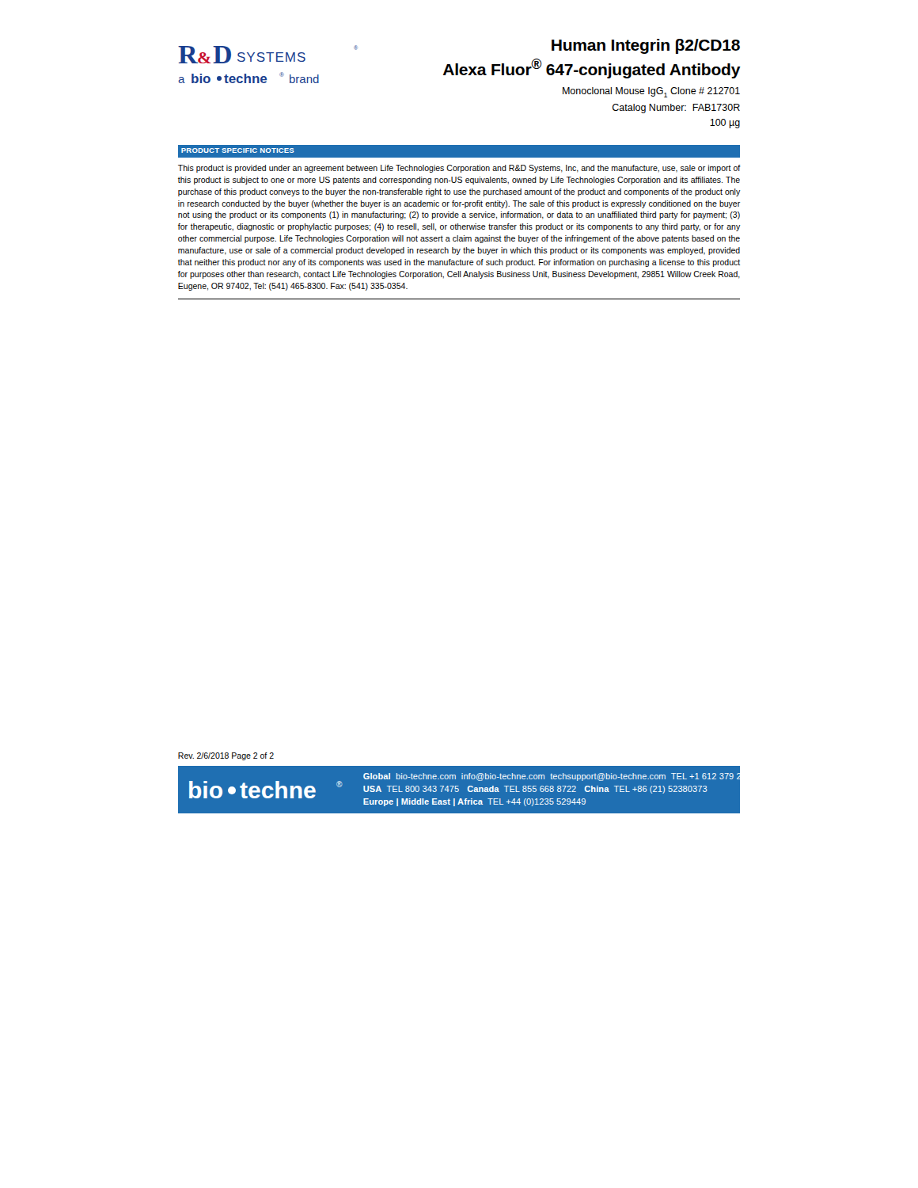R & D SYSTEMS ® a bio techne ® brand
Human Integrin β2/CD18
Alexa Fluor® 647-conjugated Antibody
Monoclonal Mouse IgG1 Clone # 212701
Catalog Number: FAB1730R
100 µg
Product Specific Notices
This product is provided under an agreement between Life Technologies Corporation and R&D Systems, Inc, and the manufacture, use, sale or import of this product is subject to one or more US patents and corresponding non-US equivalents, owned by Life Technologies Corporation and its affiliates. The purchase of this product conveys to the buyer the non-transferable right to use the purchased amount of the product and components of the product only in research conducted by the buyer (whether the buyer is an academic or for-profit entity). The sale of this product is expressly conditioned on the buyer not using the product or its components (1) in manufacturing; (2) to provide a service, information, or data to an unaffiliated third party for payment; (3) for therapeutic, diagnostic or prophylactic purposes; (4) to resell, sell, or otherwise transfer this product or its components to any third party, or for any other commercial purpose. Life Technologies Corporation will not assert a claim against the buyer of the infringement of the above patents based on the manufacture, use or sale of a commercial product developed in research by the buyer in which this product or its components was employed, provided that neither this product nor any of its components was used in the manufacture of such product. For information on purchasing a license to this product for purposes other than research, contact Life Technologies Corporation, Cell Analysis Business Unit, Business Development, 29851 Willow Creek Road, Eugene, OR 97402, Tel: (541) 465-8300. Fax: (541) 335-0354.
Rev. 2/6/2018 Page 2 of 2
bio techne ®
Global bio-techne.com info@bio-techne.com techsupport@bio-techne.com TEL +1 612 379 2956
USA TEL 800 343 7475 Canada TEL 855 668 8722 China TEL +86 (21) 52380373
Europe | Middle East | Africa TEL +44 (0)1235 529449